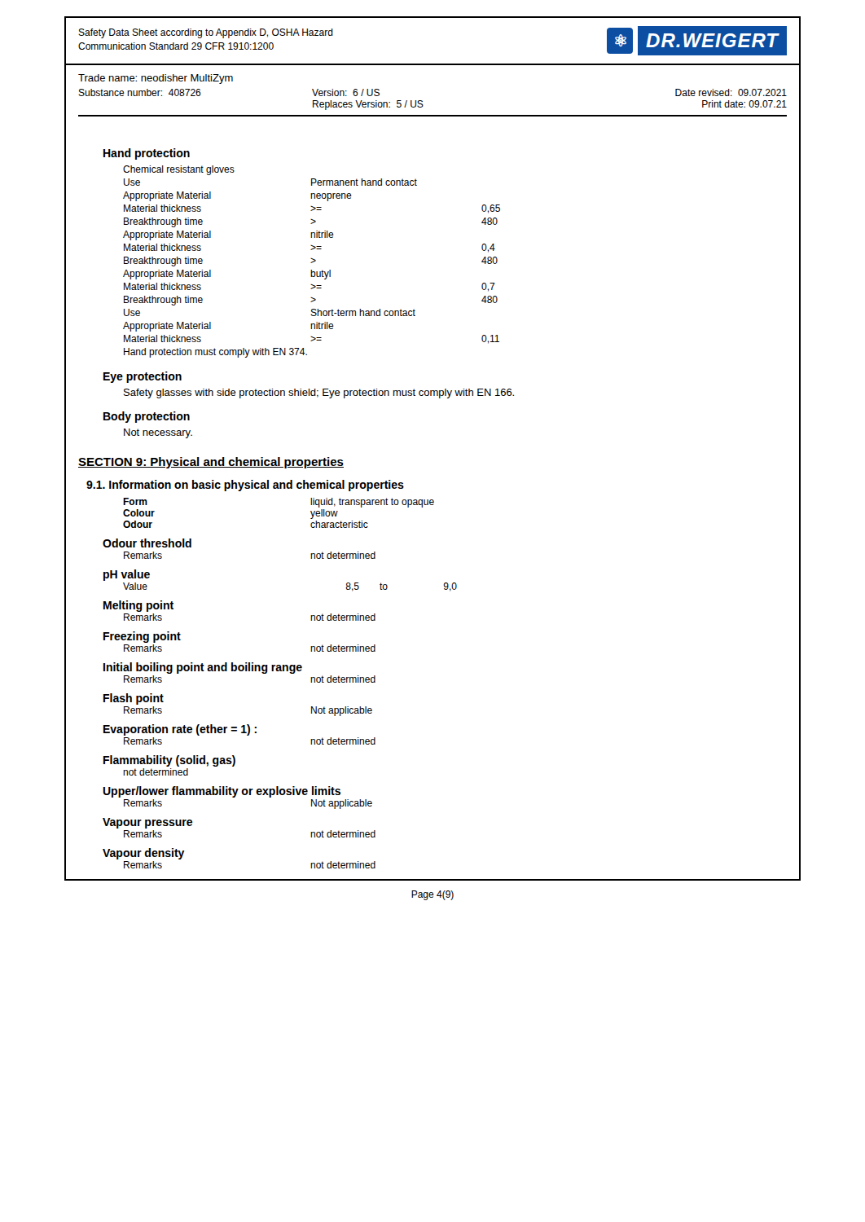Safety Data Sheet according to Appendix D, OSHA Hazard
Communication Standard 29 CFR 1910:1200
⚛ DR.WEIGERT
Trade name: neodisher MultiZym
Substance number: 408726
Version: 6 / US
Date revised: 09.07.2021
Replaces Version: 5 / US
Print date: 09.07.21
Hand protection
| Chemical resistant gloves |
| Use | Permanent hand contact | |
| Appropriate Material | neoprene | |
| Material thickness | >= | 0,65 |
| Breakthrough time | > | 480 |
| Appropriate Material | nitrile | |
| Material thickness | >= | 0,4 |
| Breakthrough time | > | 480 |
| Appropriate Material | butyl | |
| Material thickness | >= | 0,7 |
| Breakthrough time | > | 480 |
| Use | Short-term hand contact | |
| Appropriate Material | nitrile | |
| Material thickness | >= | 0,11 |
| Hand protection must comply with EN 374. |
Eye protection
Safety glasses with side protection shield; Eye protection must comply with EN 166.
Body protection
Not necessary.
SECTION 9: Physical and chemical properties
9.1. Information on basic physical and chemical properties
Form
liquid, transparent to opaque
Colour
yellow
Odour
characteristic
Odour threshold
Remarks
not determined
pH value
Value
8,5
to
9,0
Melting point
Remarks
not determined
Freezing point
Remarks
not determined
Initial boiling point and boiling range
Remarks
not determined
Flash point
Remarks
Not applicable
Evaporation rate (ether = 1) :
Remarks
not determined
Flammability (solid, gas)
not determined
Upper/lower flammability or explosive limits
Remarks
Not applicable
Vapour pressure
Remarks
not determined
Vapour density
Remarks
not determined
Page 4(9)